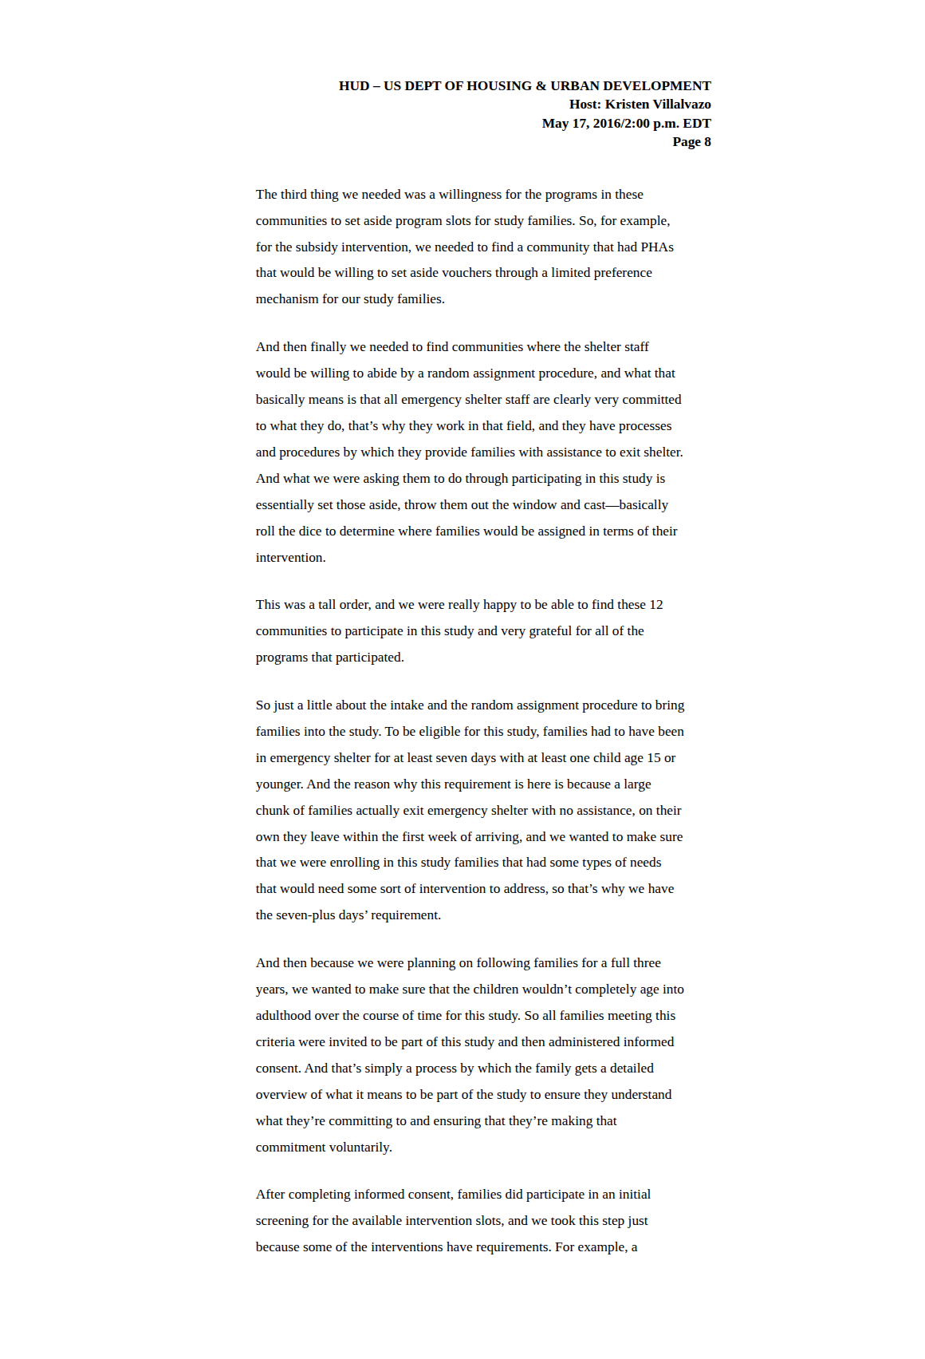HUD – US DEPT OF HOUSING & URBAN DEVELOPMENT Host: Kristen Villalvazo May 17, 2016/2:00 p.m. EDT Page 8
The third thing we needed was a willingness for the programs in these communities to set aside program slots for study families. So, for example, for the subsidy intervention, we needed to find a community that had PHAs that would be willing to set aside vouchers through a limited preference mechanism for our study families.
And then finally we needed to find communities where the shelter staff would be willing to abide by a random assignment procedure, and what that basically means is that all emergency shelter staff are clearly very committed to what they do, that’s why they work in that field, and they have processes and procedures by which they provide families with assistance to exit shelter. And what we were asking them to do through participating in this study is essentially set those aside, throw them out the window and cast—basically roll the dice to determine where families would be assigned in terms of their intervention.
This was a tall order, and we were really happy to be able to find these 12 communities to participate in this study and very grateful for all of the programs that participated.
So just a little about the intake and the random assignment procedure to bring families into the study. To be eligible for this study, families had to have been in emergency shelter for at least seven days with at least one child age 15 or younger. And the reason why this requirement is here is because a large chunk of families actually exit emergency shelter with no assistance, on their own they leave within the first week of arriving, and we wanted to make sure that we were enrolling in this study families that had some types of needs that would need some sort of intervention to address, so that’s why we have the seven-plus days’ requirement.
And then because we were planning on following families for a full three years, we wanted to make sure that the children wouldn’t completely age into adulthood over the course of time for this study. So all families meeting this criteria were invited to be part of this study and then administered informed consent. And that’s simply a process by which the family gets a detailed overview of what it means to be part of the study to ensure they understand what they’re committing to and ensuring that they’re making that commitment voluntarily.
After completing informed consent, families did participate in an initial screening for the available intervention slots, and we took this step just because some of the interventions have requirements. For example, a